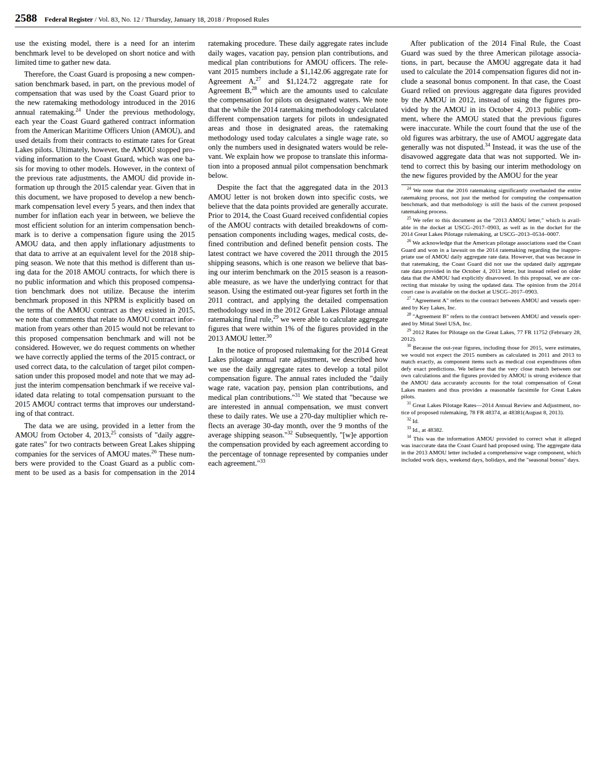2588 Federal Register / Vol. 83, No. 12 / Thursday, January 18, 2018 / Proposed Rules
use the existing model, there is a need for an interim benchmark level to be developed on short notice and with limited time to gather new data.
Therefore, the Coast Guard is proposing a new compensation benchmark based, in part, on the previous model of compensation that was used by the Coast Guard prior to the new ratemaking methodology introduced in the 2016 annual ratemaking.24 Under the previous methodology, each year the Coast Guard gathered contract information from the American Maritime Officers Union (AMOU), and used details from their contracts to estimate rates for Great Lakes pilots. Ultimately, however, the AMOU stopped providing information to the Coast Guard, which was one basis for moving to other models. However, in the context of the previous rate adjustments, the AMOU did provide information up through the 2015 calendar year. Given that in this document, we have proposed to develop a new benchmark compensation level every 5 years, and then index that number for inflation each year in between, we believe the most efficient solution for an interim compensation benchmark is to derive a compensation figure using the 2015 AMOU data, and then apply inflationary adjustments to that data to arrive at an equivalent level for the 2018 shipping season. We note that this method is different than using data for the 2018 AMOU contracts, for which there is no public information and which this proposed compensation benchmark does not utilize. Because the interim benchmark proposed in this NPRM is explicitly based on the terms of the AMOU contract as they existed in 2015, we note that comments that relate to AMOU contract information from years other than 2015 would not be relevant to this proposed compensation benchmark and will not be considered. However, we do request comments on whether we have correctly applied the terms of the 2015 contract, or used correct data, to the calculation of target pilot compensation under this proposed model and note that we may adjust the interim compensation benchmark if we receive validated data relating to total compensation pursuant to the 2015 AMOU contract terms that improves our understanding of that contract.
The data we are using, provided in a letter from the AMOU from October 4, 2013,25 consists of "daily aggregate rates" for two contracts between Great Lakes shipping companies for the services of AMOU mates.26 These numbers were provided to the Coast Guard as a public comment to be used as a basis for compensation in the 2014 ratemaking procedure. These daily aggregate rates include daily wages, vacation pay, pension plan contributions, and medical plan contributions for AMOU officers. The relevant 2015 numbers include a $1,142.06 aggregate rate for Agreement A,27 and $1,124.72 aggregate rate for Agreement B,28 which are the amounts used to calculate the compensation for pilots on designated waters. We note that the while the 2014 ratemaking methodology calculated different compensation targets for pilots in undesignated areas and those in designated areas, the ratemaking methodology used today calculates a single wage rate, so only the numbers used in designated waters would be relevant. We explain how we propose to translate this information into a proposed annual pilot compensation benchmark below.
Despite the fact that the aggregated data in the 2013 AMOU letter is not broken down into specific costs, we believe that the data points provided are generally accurate. Prior to 2014, the Coast Guard received confidential copies of the AMOU contracts with detailed breakdowns of compensation components including wages, medical costs, defined contribution and defined benefit pension costs. The latest contract we have covered the 2011 through the 2015 shipping seasons, which is one reason we believe that basing our interim benchmark on the 2015 season is a reasonable measure, as we have the underlying contract for that season. Using the estimated out-year figures set forth in the 2011 contract, and applying the detailed compensation methodology used in the 2012 Great Lakes Pilotage annual ratemaking final rule,29 we were able to calculate aggregate figures that were within 1% of the figures provided in the 2013 AMOU letter.30
In the notice of proposed rulemaking for the 2014 Great Lakes pilotage annual rate adjustment, we described how we use the daily aggregate rates to develop a total pilot compensation figure. The annual rates included the "daily wage rate, vacation pay, pension plan contributions, and medical plan contributions."31 We stated that "because we are interested in annual compensation, we must convert these to daily rates. We use a 270-day multiplier which reflects an average 30-day month, over the 9 months of the average shipping season."32 Subsequently, "[w]e apportion the compensation provided by each agreement according to the percentage of tonnage represented by companies under each agreement."33
After publication of the 2014 Final Rule, the Coast Guard was sued by the three American pilotage associations, in part, because the AMOU aggregate data it had used to calculate the 2014 compensation figures did not include a seasonal bonus component. In that case, the Coast Guard relied on previous aggregate data figures provided by the AMOU in 2012, instead of using the figures provided by the AMOU in its October 4, 2013 public comment, where the AMOU stated that the previous figures were inaccurate. While the court found that the use of the old figures was arbitrary, the use of AMOU aggregate data generally was not disputed.34 Instead, it was the use of the disavowed aggregate data that was not supported. We intend to correct this by basing our interim methodology on the new figures provided by the AMOU for the year
24 We note that the 2016 ratemaking significantly overhauled the entire ratemaking process, not just the method for computing the compensation benchmark, and that methodology is still the basis of the current proposed ratemaking process.
25 We refer to this document as the "2013 AMOU letter," which is available in the docket at USCG–2017–0903, as well as in the docket for the 2014 Great Lakes Pilotage rulemaking, at USCG–2013–0534–0007.
26 We acknowledge that the American pilotage associations sued the Coast Guard and won in a lawsuit on the 2014 ratemaking regarding the inappropriate use of AMOU daily aggregate rate data. However, that was because in that ratemaking, the Coast Guard did not use the updated daily aggregate rate data provided in the October 4, 2013 letter, but instead relied on older data that the AMOU had explicitly disavowed. In this proposal, we are correcting that mistake by using the updated data. The opinion from the 2014 court case is available on the docket at USCG–2017–0903.
27 "Agreement A" refers to the contract between AMOU and vessels operated by Key Lakes, Inc.
28 "Agreement B" refers to the contract between AMOU and vessels operated by Mittal Steel USA, Inc.
29 2012 Rates for Pilotage on the Great Lakes, 77 FR 11752 (February 28, 2012).
30 Because the out-year figures, including those for 2015, were estimates, we would not expect the 2015 numbers as calculated in 2011 and 2013 to match exactly, as component items such as medical cost expenditures often defy exact predictions. We believe that the very close match between our own calculations and the figures provided by AMOU is strong evidence that the AMOU data accurately accounts for the total compensation of Great Lakes masters and thus provides a reasonable facsimile for Great Lakes pilots.
31 Great Lakes Pilotage Rates—2014 Annual Review and Adjustment, notice of proposed rulemaking, 78 FR 48374, at 48381(August 8, 2013).
32 Id.
33 Id., at 48382.
34 This was the information AMOU provided to correct what it alleged was inaccurate data the Coast Guard had proposed using. The aggregate data in the 2013 AMOU letter included a comprehensive wage component, which included work days, weekend days, holidays, and the "seasonal bonus" days.